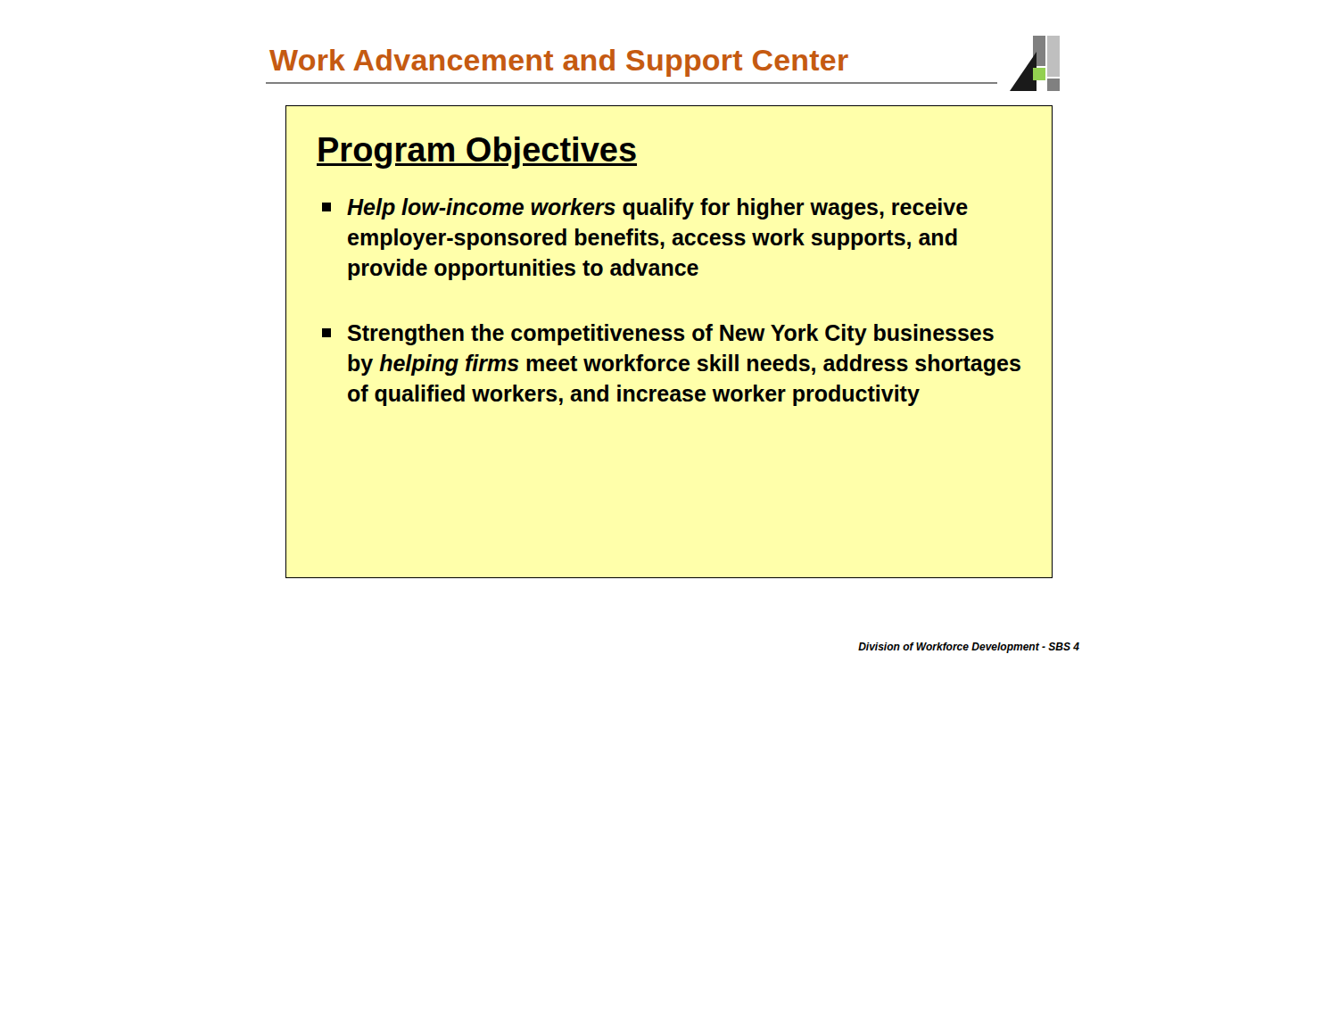Work Advancement and Support Center
Program Objectives
Help low-income workers qualify for higher wages, receive employer-sponsored benefits, access work supports, and provide opportunities to advance
Strengthen the competitiveness of New York City businesses by helping firms meet workforce skill needs, address shortages of qualified workers, and increase worker productivity
Division of Workforce Development - SBS 4